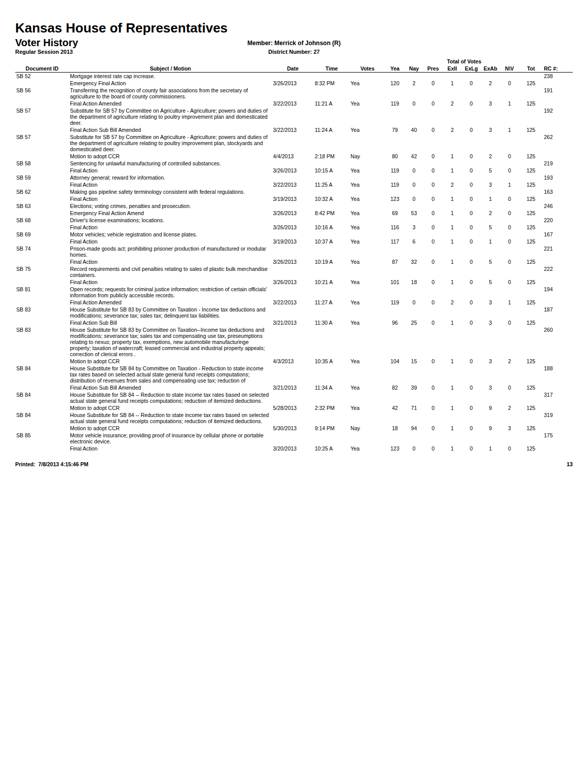Kansas House of Representatives
Voter History
Regular Session 2013
Member: Merrick of Johnson (R)
District Number: 27
| | Total of Votes | |
| Document ID | Subject / Motion | Date | Time | Votes | Yea | Nay | Pres | ExII | ExLg | ExAb | N\V | Tot | RC #: |
| SB 52 | Mortgage interest rate cap increase. | | | | | 238 |
| | Emergency Final Action | 3/26/2013 | 8:32 PM | Yea | 120 | 2 | 0 | 1 | 0 | 2 | 0 | 125 | |
| SB 56 | Transferring the recognition of county fair associations from the secretary of agriculture to the board of county commissioners. | | | | | 191 |
| | Final Action Amended | 3/22/2013 | 11:21 A | Yea | 119 | 0 | 0 | 2 | 0 | 3 | 1 | 125 | |
| SB 57 | Substitute for SB 57 by Committee on Agriculture - Agriculture; powers and duties of the department of agriculture relating to poultry improvement plan and domesticated deer. | | | | | 192 |
| | Final Action Sub Bill Amended | 3/22/2013 | 11:24 A | Yea | 79 | 40 | 0 | 2 | 0 | 3 | 1 | 125 | |
| SB 57 | Substitute for SB 57 by Committee on Agriculture - Agriculture; powers and duties of the department of agriculture relating to poultry improvement plan, stockyards and domesticated deer. | | | | | 262 |
| | Motion to adopt CCR | 4/4/2013 | 2:18 PM | Nay | 80 | 42 | 0 | 1 | 0 | 2 | 0 | 125 | |
| SB 58 | Sentencing for unlawful manufacturing of controlled substances. | | | | | 219 |
| | Final Action | 3/26/2013 | 10:15 A | Yea | 119 | 0 | 0 | 1 | 0 | 5 | 0 | 125 | |
| SB 59 | Attorney general; reward for information. | | | | | 193 |
| | Final Action | 3/22/2013 | 11:25 A | Yea | 119 | 0 | 0 | 2 | 0 | 3 | 1 | 125 | |
| SB 62 | Making gas pipeline safety terminology consistent with federal regulations. | | | | | 163 |
| | Final Action | 3/19/2013 | 10:32 A | Yea | 123 | 0 | 0 | 1 | 0 | 1 | 0 | 125 | |
| SB 63 | Elections; voting crimes, penalties and prosecution. | | | | | 246 |
| | Emergency Final Action Amend | 3/26/2013 | 8:42 PM | Yea | 69 | 53 | 0 | 1 | 0 | 2 | 0 | 125 | |
| SB 68 | Driver's license examinations; locations. | | | | | 220 |
| | Final Action | 3/26/2013 | 10:16 A | Yea | 116 | 3 | 0 | 1 | 0 | 5 | 0 | 125 | |
| SB 69 | Motor vehicles; vehicle registration and license plates. | | | | | 167 |
| | Final Action | 3/19/2013 | 10:37 A | Yea | 117 | 6 | 0 | 1 | 0 | 1 | 0 | 125 | |
| SB 74 | Prison-made goods act; prohibiting prisoner production of manufactured or modular homes. | | | | | 221 |
| | Final Action | 3/26/2013 | 10:19 A | Yea | 87 | 32 | 0 | 1 | 0 | 5 | 0 | 125 | |
| SB 75 | Record requirements and civil penalties relating to sales of plastic bulk merchandise containers. | | | | | 222 |
| | Final Action | 3/26/2013 | 10:21 A | Yea | 101 | 18 | 0 | 1 | 0 | 5 | 0 | 125 | |
| SB 81 | Open records; requests for criminal justice information; restriction of certain officials' information from publicly accessible records. | | | | | 194 |
| | Final Action Amended | 3/22/2013 | 11:27 A | Yea | 119 | 0 | 0 | 2 | 0 | 3 | 1 | 125 | |
| SB 83 | House Substitute for SB 83 by Committee on Taxation - Income tax deductions and modifications; severance tax; sales tax; delinquent tax liabilities. | | | | | 187 |
| | Final Action Sub Bill | 3/21/2013 | 11:30 A | Yea | 96 | 25 | 0 | 1 | 0 | 3 | 0 | 125 | |
| SB 83 | House Substitute for SB 83 by Committee on Taxation--Income tax deductions and modifications; severance tax; sales tax and compensating use tax, preseumptions relating to nexus; property tax, exemptions, new automobile manufacturinge property; taxation of watercraft; leased commercial and industrial property appeals; correction of clerical errors . | | | | | 260 |
| | Motion to adopt CCR | 4/3/2013 | 10:35 A | Yea | 104 | 15 | 0 | 1 | 0 | 3 | 2 | 125 | |
| SB 84 | House Substitute for SB 84 by Committee on Taxation - Reduction to state income tax rates based on selected actual state general fund receipts computations; distribution of revenues from sales and compensating use tax; reduction of | | | | | 188 |
| | Final Action Sub Bill Amended | 3/21/2013 | 11:34 A | Yea | 82 | 39 | 0 | 1 | 0 | 3 | 0 | 125 | |
| SB 84 | House Substitute for SB 84 -- Reduction to state income tax rates based on selected actual state general fund receipts computations; reduction of itemized deductions. | | | | | 317 |
| | Motion to adopt CCR | 5/28/2013 | 2:32 PM | Yea | 42 | 71 | 0 | 1 | 0 | 9 | 2 | 125 | |
| SB 84 | House Substitute for SB 84 -- Reduction to state income tax rates based on selected actual state general fund receipts computations; reduction of itemized deductions. | | | | | 319 |
| | Motion to adopt CCR | 5/30/2013 | 9:14 PM | Nay | 18 | 94 | 0 | 1 | 0 | 9 | 3 | 125 | |
| SB 85 | Motor vehicle insurance; providing proof of insurance by cellular phone or portable electronic device. | | | | | 175 |
| | Final Action | 3/20/2013 | 10:25 A | Yea | 123 | 0 | 0 | 1 | 0 | 1 | 0 | 125 | |
Printed: 7/8/2013 4:15:46 PM 13